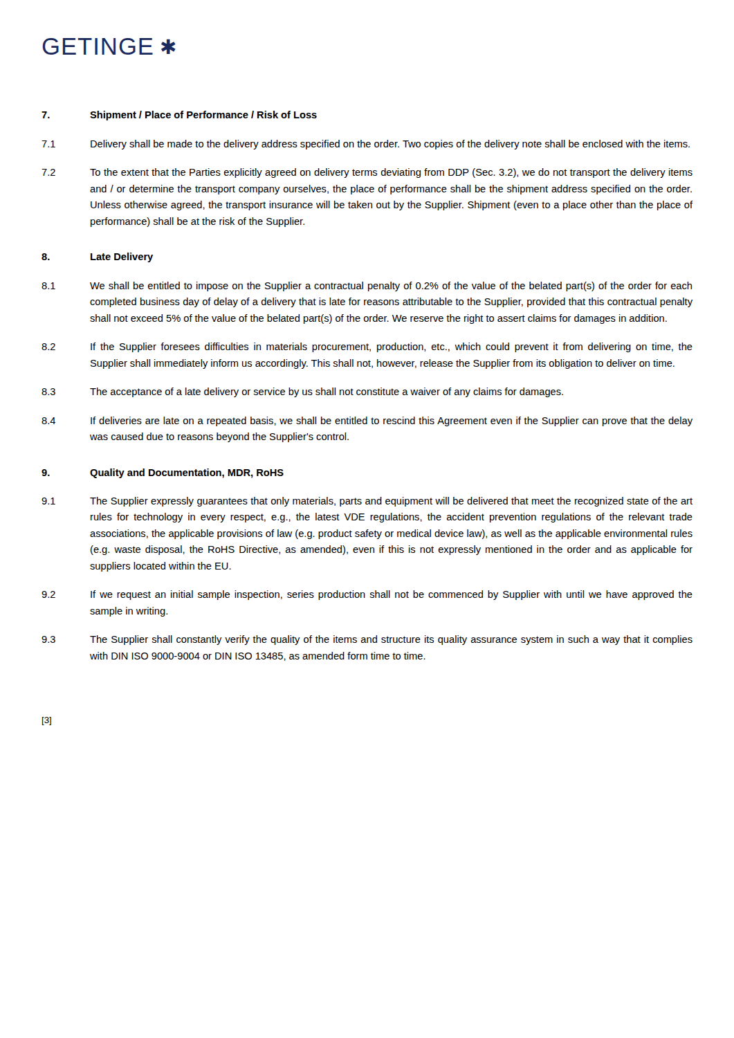GETINGE✱
7. Shipment / Place of Performance / Risk of Loss
7.1
Delivery shall be made to the delivery address specified on the order. Two copies of the delivery note shall be enclosed with the items.
7.2
To the extent that the Parties explicitly agreed on delivery terms deviating from DDP (Sec. 3.2), we do not transport the delivery items and / or determine the transport company ourselves, the place of performance shall be the shipment address specified on the order. Unless otherwise agreed, the transport insurance will be taken out by the Supplier. Shipment (even to a place other than the place of performance) shall be at the risk of the Supplier.
8. Late Delivery
8.1
We shall be entitled to impose on the Supplier a contractual penalty of 0.2% of the value of the belated part(s) of the order for each completed business day of delay of a delivery that is late for reasons attributable to the Supplier, provided that this contractual penalty shall not exceed 5% of the value of the belated part(s) of the order. We reserve the right to assert claims for damages in addition.
8.2
If the Supplier foresees difficulties in materials procurement, production, etc., which could prevent it from delivering on time, the Supplier shall immediately inform us accordingly. This shall not, however, release the Supplier from its obligation to deliver on time.
8.3
The acceptance of a late delivery or service by us shall not constitute a waiver of any claims for damages.
8.4
If deliveries are late on a repeated basis, we shall be entitled to rescind this Agreement even if the Supplier can prove that the delay was caused due to reasons beyond the Supplier's control.
9. Quality and Documentation, MDR, RoHS
9.1
The Supplier expressly guarantees that only materials, parts and equipment will be delivered that meet the recognized state of the art rules for technology in every respect, e.g., the latest VDE regulations, the accident prevention regulations of the relevant trade associations, the applicable provisions of law (e.g. product safety or medical device law), as well as the applicable environmental rules (e.g. waste disposal, the RoHS Directive, as amended), even if this is not expressly mentioned in the order and as applicable for suppliers located within the EU.
9.2
If we request an initial sample inspection, series production shall not be commenced by Supplier with until we have approved the sample in writing.
9.3
The Supplier shall constantly verify the quality of the items and structure its quality assurance system in such a way that it complies with DIN ISO 9000-9004 or DIN ISO 13485, as amended form time to time.
[3]